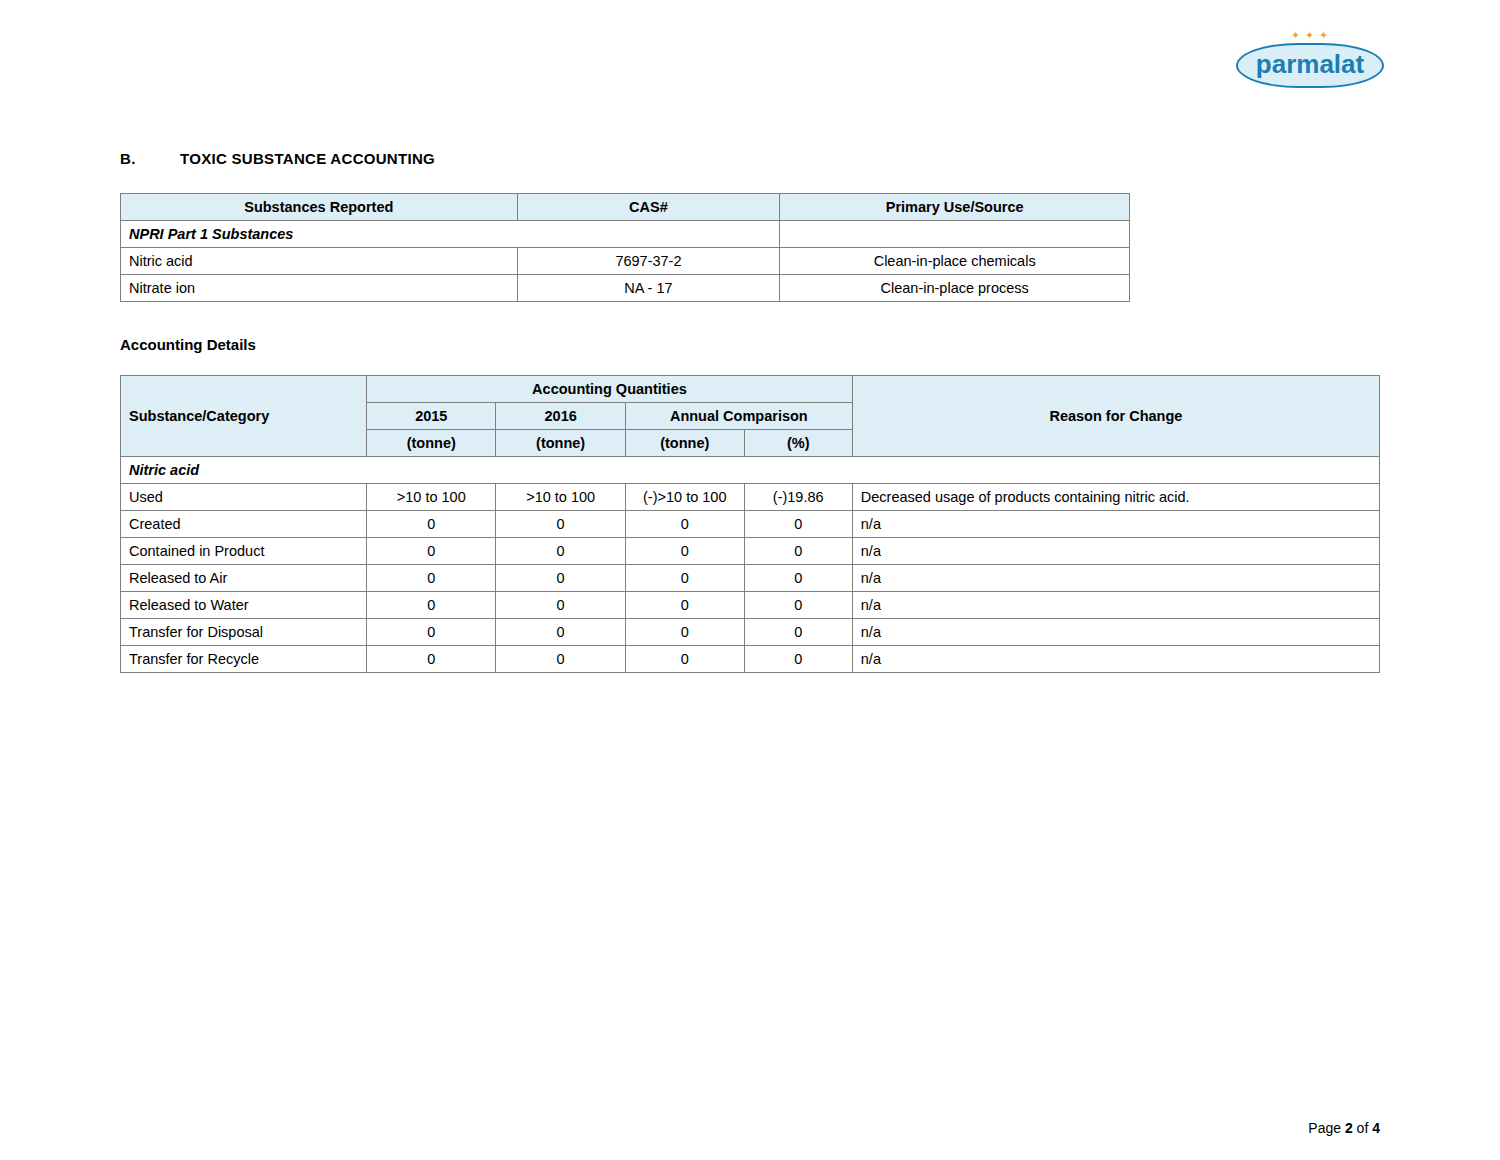✦ ✦ ✦
parmalat
B. TOXIC SUBSTANCE ACCOUNTING
| Substances Reported | CAS# | Primary Use/Source |
| --- | --- | --- |
| NPRI Part 1 Substances | |
| Nitric acid | 7697-37-2 | Clean-in-place chemicals |
| Nitrate ion | NA - 17 | Clean-in-place process |
Accounting Details
| Substance/Category | Accounting Quantities | Reason for Change |
| --- | --- | --- |
| 2015 | 2016 | Annual Comparison |
| (tonne) | (tonne) | (tonne) | (%) |
| Nitric acid |
| Used | >10 to 100 | >10 to 100 | (-)>10 to 100 | (-)19.86 | Decreased usage of products containing nitric acid. |
| Created | 0 | 0 | 0 | 0 | n/a |
| Contained in Product | 0 | 0 | 0 | 0 | n/a |
| Released to Air | 0 | 0 | 0 | 0 | n/a |
| Released to Water | 0 | 0 | 0 | 0 | n/a |
| Transfer for Disposal | 0 | 0 | 0 | 0 | n/a |
| Transfer for Recycle | 0 | 0 | 0 | 0 | n/a |
Page 2 of 4